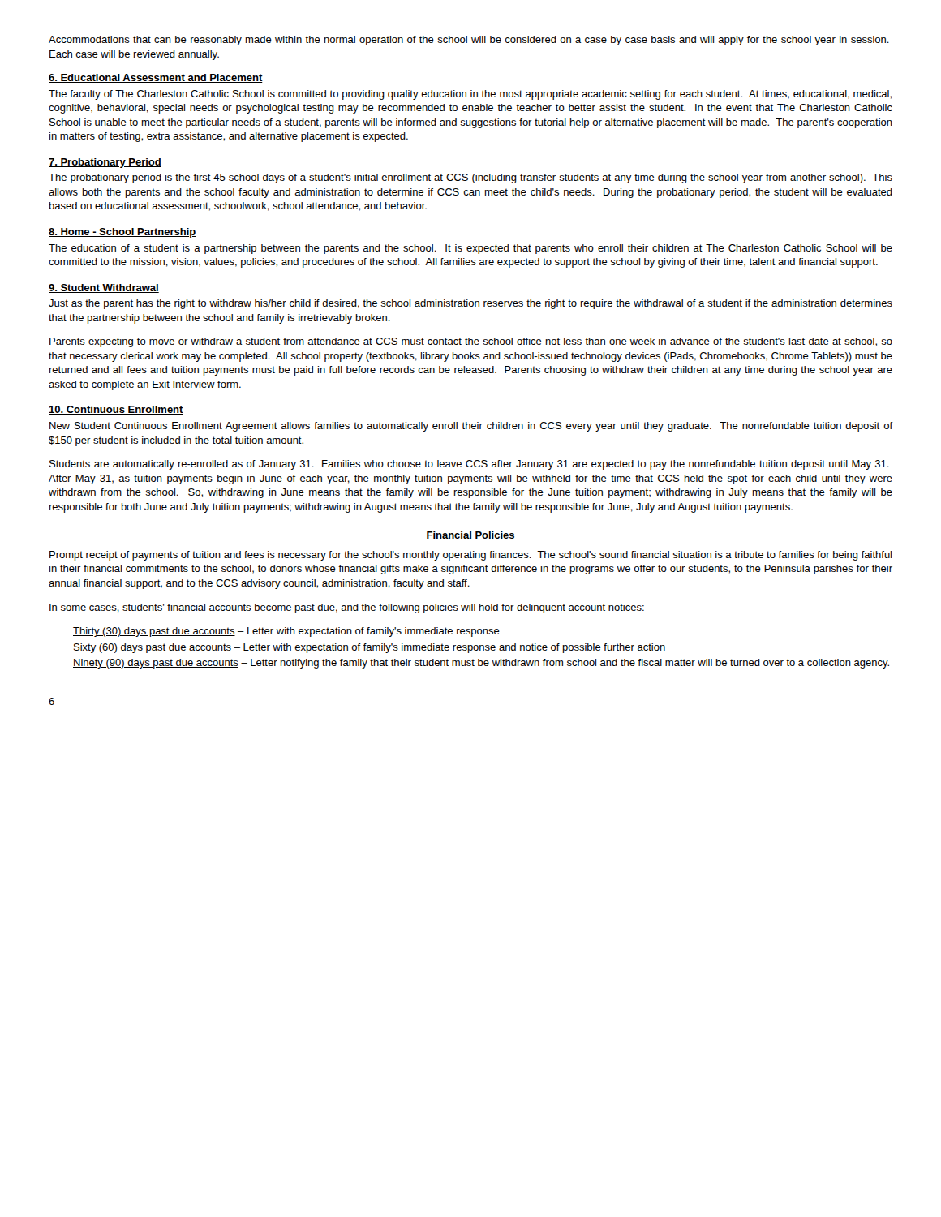Accommodations that can be reasonably made within the normal operation of the school will be considered on a case by case basis and will apply for the school year in session. Each case will be reviewed annually.
6. Educational Assessment and Placement
The faculty of The Charleston Catholic School is committed to providing quality education in the most appropriate academic setting for each student. At times, educational, medical, cognitive, behavioral, special needs or psychological testing may be recommended to enable the teacher to better assist the student. In the event that The Charleston Catholic School is unable to meet the particular needs of a student, parents will be informed and suggestions for tutorial help or alternative placement will be made. The parent's cooperation in matters of testing, extra assistance, and alternative placement is expected.
7. Probationary Period
The probationary period is the first 45 school days of a student's initial enrollment at CCS (including transfer students at any time during the school year from another school). This allows both the parents and the school faculty and administration to determine if CCS can meet the child's needs. During the probationary period, the student will be evaluated based on educational assessment, schoolwork, school attendance, and behavior.
8. Home - School Partnership
The education of a student is a partnership between the parents and the school. It is expected that parents who enroll their children at The Charleston Catholic School will be committed to the mission, vision, values, policies, and procedures of the school. All families are expected to support the school by giving of their time, talent and financial support.
9. Student Withdrawal
Just as the parent has the right to withdraw his/her child if desired, the school administration reserves the right to require the withdrawal of a student if the administration determines that the partnership between the school and family is irretrievably broken.
Parents expecting to move or withdraw a student from attendance at CCS must contact the school office not less than one week in advance of the student's last date at school, so that necessary clerical work may be completed. All school property (textbooks, library books and school-issued technology devices (iPads, Chromebooks, Chrome Tablets)) must be returned and all fees and tuition payments must be paid in full before records can be released. Parents choosing to withdraw their children at any time during the school year are asked to complete an Exit Interview form.
10. Continuous Enrollment
New Student Continuous Enrollment Agreement allows families to automatically enroll their children in CCS every year until they graduate. The nonrefundable tuition deposit of $150 per student is included in the total tuition amount.
Students are automatically re-enrolled as of January 31. Families who choose to leave CCS after January 31 are expected to pay the nonrefundable tuition deposit until May 31. After May 31, as tuition payments begin in June of each year, the monthly tuition payments will be withheld for the time that CCS held the spot for each child until they were withdrawn from the school. So, withdrawing in June means that the family will be responsible for the June tuition payment; withdrawing in July means that the family will be responsible for both June and July tuition payments; withdrawing in August means that the family will be responsible for June, July and August tuition payments.
Financial Policies
Prompt receipt of payments of tuition and fees is necessary for the school's monthly operating finances. The school's sound financial situation is a tribute to families for being faithful in their financial commitments to the school, to donors whose financial gifts make a significant difference in the programs we offer to our students, to the Peninsula parishes for their annual financial support, and to the CCS advisory council, administration, faculty and staff.
In some cases, students' financial accounts become past due, and the following policies will hold for delinquent account notices:
Thirty (30) days past due accounts – Letter with expectation of family's immediate response
Sixty (60) days past due accounts – Letter with expectation of family's immediate response and notice of possible further action
Ninety (90) days past due accounts – Letter notifying the family that their student must be withdrawn from school and the fiscal matter will be turned over to a collection agency.
6